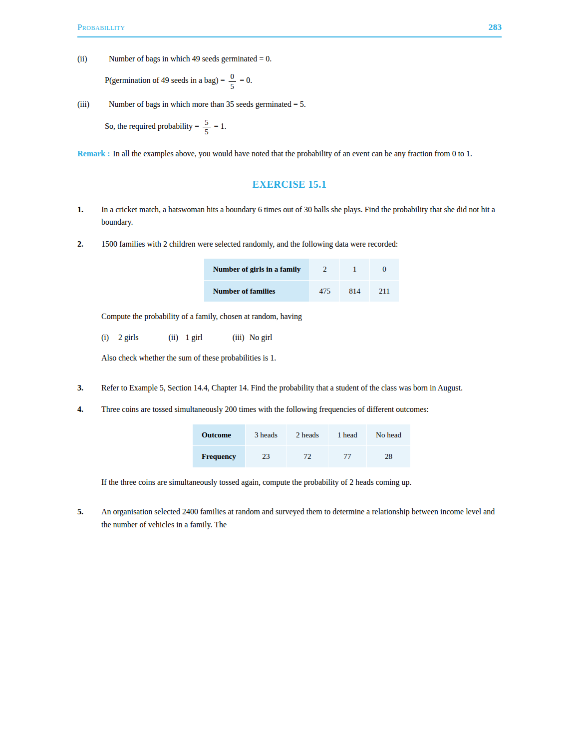Probabillity 283
(ii) Number of bags in which 49 seeds germinated = 0.
P(germination of 49 seeds in a bag) = 05 = 0.
(iii) Number of bags in which more than 35 seeds germinated = 5.
So, the required probability = 55 = 1.
Remark : In all the examples above, you would have noted that the probability of an event can be any fraction from 0 to 1.
EXERCISE 15.1
In a cricket match, a batswoman hits a boundary 6 times out of 30 balls she plays. Find the probability that she did not hit a boundary.
1500 families with 2 children were selected randomly, and the following data were recorded:
| Number of girls in a family | 2 | 1 | 0 |
| Number of families | 475 | 814 | 211 |
Compute the probability of a family, chosen at random, having
(i) 2 girls (ii) 1 girl (iii) No girl
Also check whether the sum of these probabilities is 1.
Refer to Example 5, Section 14.4, Chapter 14. Find the probability that a student of the class was born in August.
Three coins are tossed simultaneously 200 times with the following frequencies of different outcomes:
| Outcome | 3 heads | 2 heads | 1 head | No head |
| Frequency | 23 | 72 | 77 | 28 |
If the three coins are simultaneously tossed again, compute the probability of 2 heads coming up.
An organisation selected 2400 families at random and surveyed them to determine a relationship between income level and the number of vehicles in a family. The